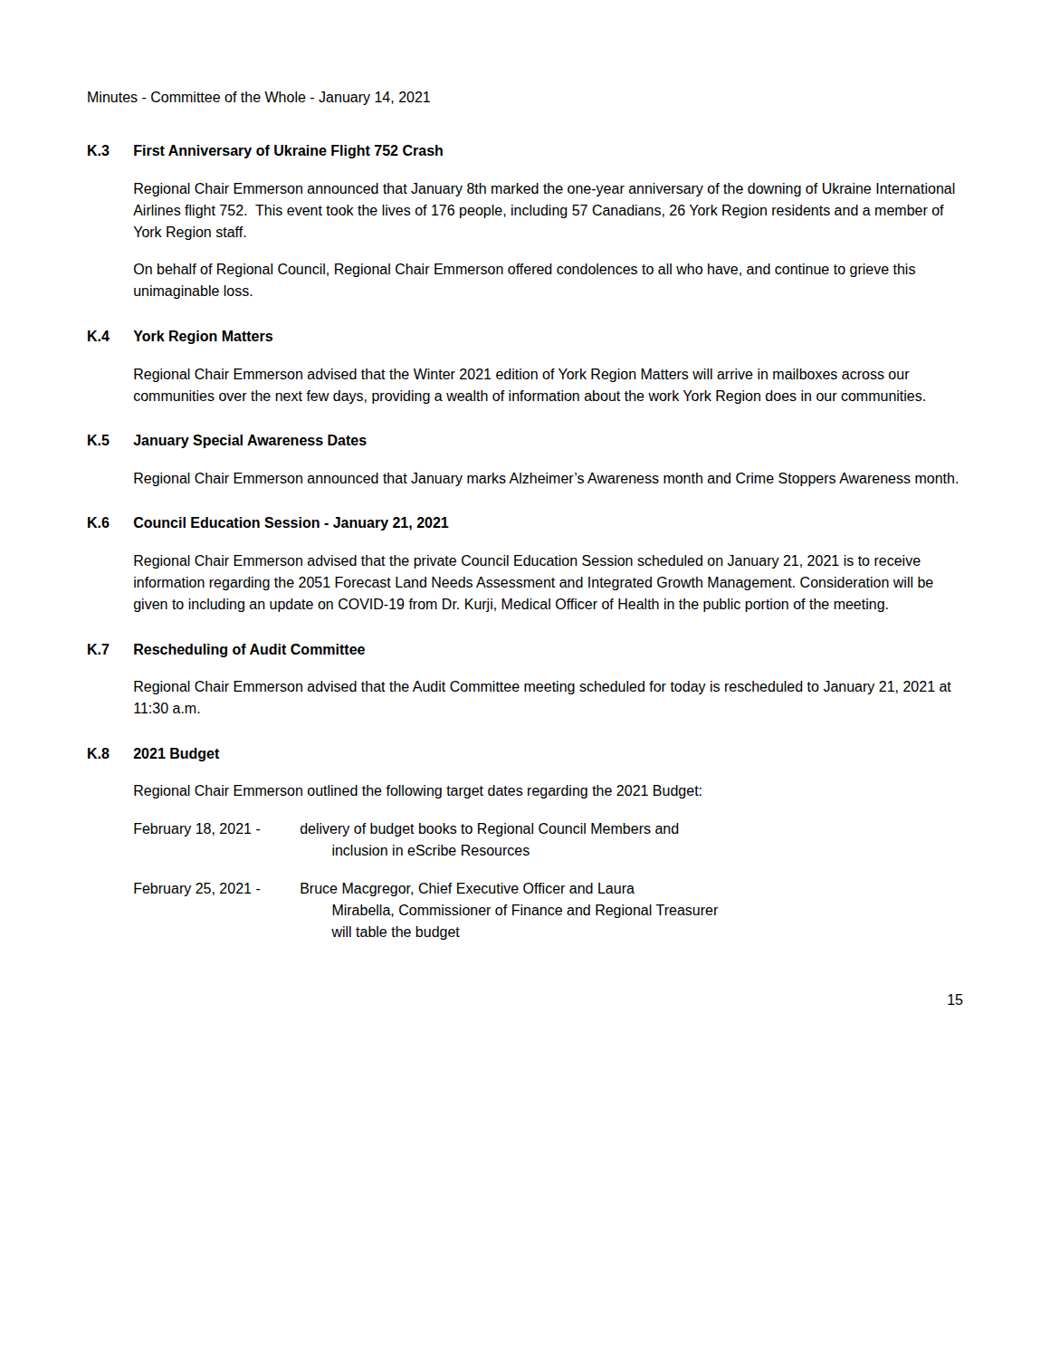Minutes - Committee of the Whole - January 14, 2021
K.3
First Anniversary of Ukraine Flight 752 Crash
Regional Chair Emmerson announced that January 8th marked the one-year anniversary of the downing of Ukraine International Airlines flight 752. This event took the lives of 176 people, including 57 Canadians, 26 York Region residents and a member of York Region staff.
On behalf of Regional Council, Regional Chair Emmerson offered condolences to all who have, and continue to grieve this unimaginable loss.
K.4
York Region Matters
Regional Chair Emmerson advised that the Winter 2021 edition of York Region Matters will arrive in mailboxes across our communities over the next few days, providing a wealth of information about the work York Region does in our communities.
K.5
January Special Awareness Dates
Regional Chair Emmerson announced that January marks Alzheimer’s Awareness month and Crime Stoppers Awareness month.
K.6
Council Education Session - January 21, 2021
Regional Chair Emmerson advised that the private Council Education Session scheduled on January 21, 2021 is to receive information regarding the 2051 Forecast Land Needs Assessment and Integrated Growth Management. Consideration will be given to including an update on COVID-19 from Dr. Kurji, Medical Officer of Health in the public portion of the meeting.
K.7
Rescheduling of Audit Committee
Regional Chair Emmerson advised that the Audit Committee meeting scheduled for today is rescheduled to January 21, 2021 at 11:30 a.m.
K.8
2021 Budget
Regional Chair Emmerson outlined the following target dates regarding the 2021 Budget:
February 18, 2021 -
delivery of budget books to Regional Council Members and inclusion in eScribe Resources
February 25, 2021 -
Bruce Macgregor, Chief Executive Officer and Laura Mirabella, Commissioner of Finance and Regional Treasurer will table the budget
15